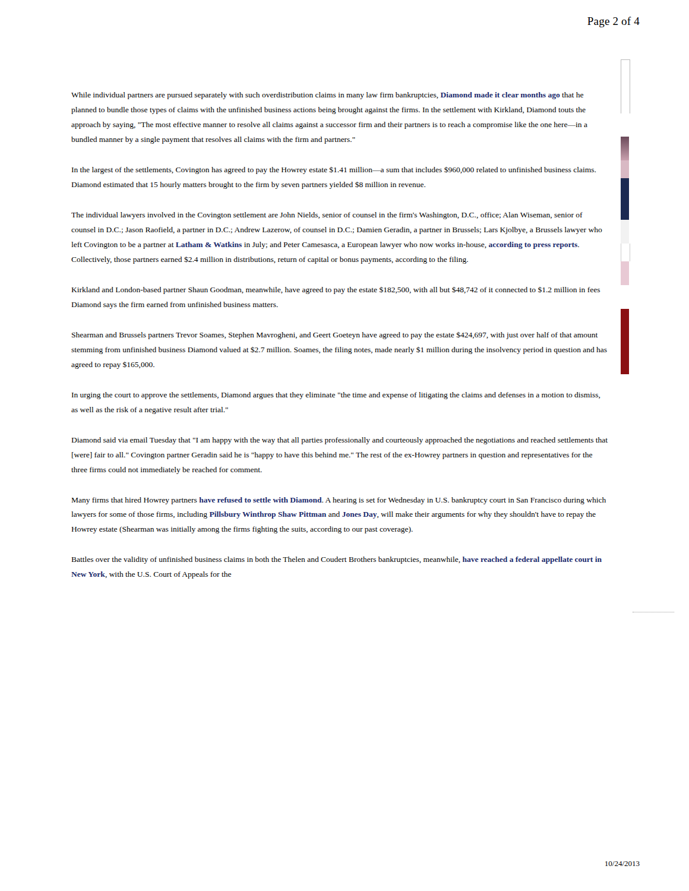Page 2 of 4
While individual partners are pursued separately with such overdistribution claims in many law firm bankruptcies, Diamond made it clear months ago that he planned to bundle those types of claims with the unfinished business actions being brought against the firms. In the settlement with Kirkland, Diamond touts the approach by saying, "The most effective manner to resolve all claims against a successor firm and their partners is to reach a compromise like the one here—in a bundled manner by a single payment that resolves all claims with the firm and partners."
In the largest of the settlements, Covington has agreed to pay the Howrey estate $1.41 million—a sum that includes $960,000 related to unfinished business claims. Diamond estimated that 15 hourly matters brought to the firm by seven partners yielded $8 million in revenue.
The individual lawyers involved in the Covington settlement are John Nields, senior of counsel in the firm's Washington, D.C., office; Alan Wiseman, senior of counsel in D.C.; Jason Raofield, a partner in D.C.; Andrew Lazerow, of counsel in D.C.; Damien Geradin, a partner in Brussels; Lars Kjolbye, a Brussels lawyer who left Covington to be a partner at Latham & Watkins in July; and Peter Camesasca, a European lawyer who now works in-house, according to press reports. Collectively, those partners earned $2.4 million in distributions, return of capital or bonus payments, according to the filing.
Kirkland and London-based partner Shaun Goodman, meanwhile, have agreed to pay the estate $182,500, with all but $48,742 of it connected to $1.2 million in fees Diamond says the firm earned from unfinished business matters.
Shearman and Brussels partners Trevor Soames, Stephen Mavrogheni, and Geert Goeteyn have agreed to pay the estate $424,697, with just over half of that amount stemming from unfinished business Diamond valued at $2.7 million. Soames, the filing notes, made nearly $1 million during the insolvency period in question and has agreed to repay $165,000.
In urging the court to approve the settlements, Diamond argues that they eliminate "the time and expense of litigating the claims and defenses in a motion to dismiss, as well as the risk of a negative result after trial."
Diamond said via email Tuesday that "I am happy with the way that all parties professionally and courteously approached the negotiations and reached settlements that [were] fair to all." Covington partner Geradin said he is "happy to have this behind me." The rest of the ex-Howrey partners in question and representatives for the three firms could not immediately be reached for comment.
Many firms that hired Howrey partners have refused to settle with Diamond. A hearing is set for Wednesday in U.S. bankruptcy court in San Francisco during which lawyers for some of those firms, including Pillsbury Winthrop Shaw Pittman and Jones Day, will make their arguments for why they shouldn't have to repay the Howrey estate (Shearman was initially among the firms fighting the suits, according to our past coverage).
Battles over the validity of unfinished business claims in both the Thelen and Coudert Brothers bankruptcies, meanwhile, have reached a federal appellate court in New York, with the U.S. Court of Appeals for the
10/24/2013